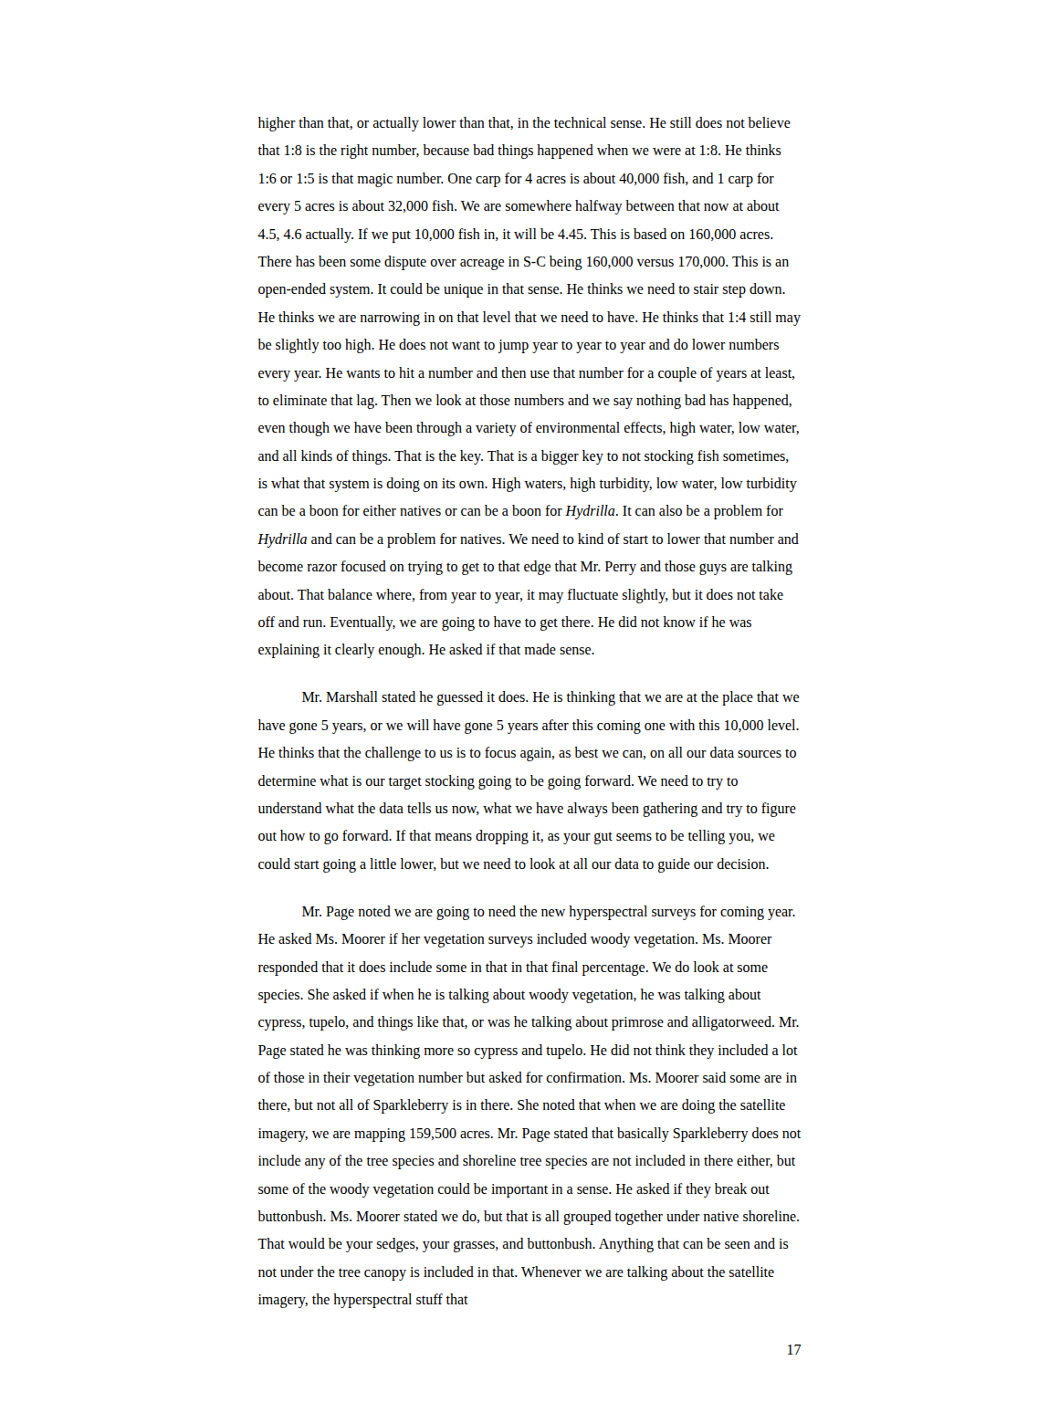higher than that, or actually lower than that, in the technical sense. He still does not believe that 1:8 is the right number, because bad things happened when we were at 1:8. He thinks 1:6 or 1:5 is that magic number. One carp for 4 acres is about 40,000 fish, and 1 carp for every 5 acres is about 32,000 fish. We are somewhere halfway between that now at about 4.5, 4.6 actually. If we put 10,000 fish in, it will be 4.45. This is based on 160,000 acres. There has been some dispute over acreage in S-C being 160,000 versus 170,000. This is an open-ended system. It could be unique in that sense. He thinks we need to stair step down. He thinks we are narrowing in on that level that we need to have. He thinks that 1:4 still may be slightly too high. He does not want to jump year to year to year and do lower numbers every year. He wants to hit a number and then use that number for a couple of years at least, to eliminate that lag. Then we look at those numbers and we say nothing bad has happened, even though we have been through a variety of environmental effects, high water, low water, and all kinds of things. That is the key. That is a bigger key to not stocking fish sometimes, is what that system is doing on its own. High waters, high turbidity, low water, low turbidity can be a boon for either natives or can be a boon for Hydrilla. It can also be a problem for Hydrilla and can be a problem for natives. We need to kind of start to lower that number and become razor focused on trying to get to that edge that Mr. Perry and those guys are talking about. That balance where, from year to year, it may fluctuate slightly, but it does not take off and run. Eventually, we are going to have to get there. He did not know if he was explaining it clearly enough. He asked if that made sense.
Mr. Marshall stated he guessed it does. He is thinking that we are at the place that we have gone 5 years, or we will have gone 5 years after this coming one with this 10,000 level. He thinks that the challenge to us is to focus again, as best we can, on all our data sources to determine what is our target stocking going to be going forward. We need to try to understand what the data tells us now, what we have always been gathering and try to figure out how to go forward. If that means dropping it, as your gut seems to be telling you, we could start going a little lower, but we need to look at all our data to guide our decision.
Mr. Page noted we are going to need the new hyperspectral surveys for coming year. He asked Ms. Moorer if her vegetation surveys included woody vegetation. Ms. Moorer responded that it does include some in that in that final percentage. We do look at some species. She asked if when he is talking about woody vegetation, he was talking about cypress, tupelo, and things like that, or was he talking about primrose and alligatorweed. Mr. Page stated he was thinking more so cypress and tupelo. He did not think they included a lot of those in their vegetation number but asked for confirmation. Ms. Moorer said some are in there, but not all of Sparkleberry is in there. She noted that when we are doing the satellite imagery, we are mapping 159,500 acres. Mr. Page stated that basically Sparkleberry does not include any of the tree species and shoreline tree species are not included in there either, but some of the woody vegetation could be important in a sense. He asked if they break out buttonbush. Ms. Moorer stated we do, but that is all grouped together under native shoreline. That would be your sedges, your grasses, and buttonbush. Anything that can be seen and is not under the tree canopy is included in that. Whenever we are talking about the satellite imagery, the hyperspectral stuff that
17